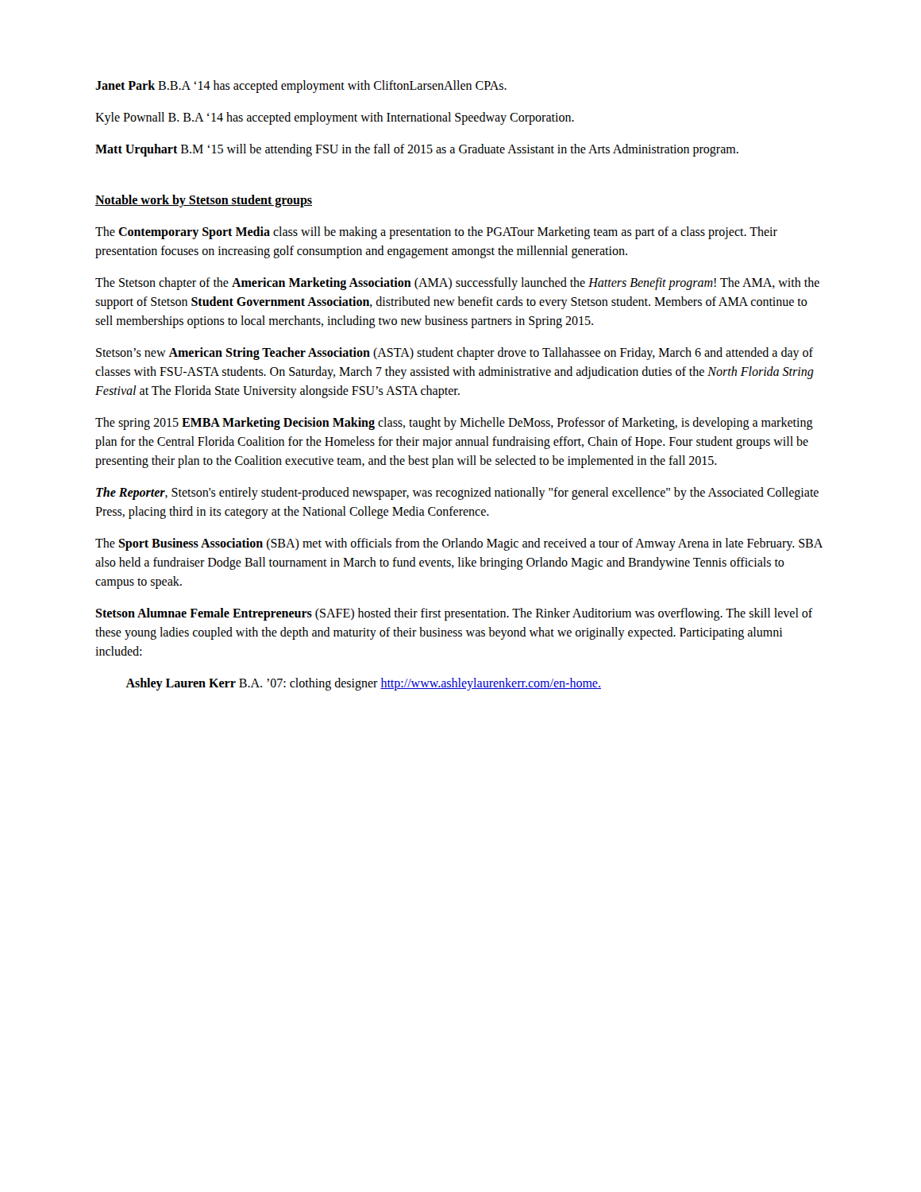Janet Park B.B.A ‘14 has accepted employment with CliftonLarsenAllen CPAs.
Kyle Pownall B. B.A ‘14 has accepted employment with International Speedway Corporation.
Matt Urquhart B.M ‘15 will be attending FSU in the fall of 2015 as a Graduate Assistant in the Arts Administration program.
Notable work by Stetson student groups
The Contemporary Sport Media class will be making a presentation to the PGATour Marketing team as part of a class project. Their presentation focuses on increasing golf consumption and engagement amongst the millennial generation.
The Stetson chapter of the American Marketing Association (AMA) successfully launched the Hatters Benefit program! The AMA, with the support of Stetson Student Government Association, distributed new benefit cards to every Stetson student. Members of AMA continue to sell memberships options to local merchants, including two new business partners in Spring 2015.
Stetson’s new American String Teacher Association (ASTA) student chapter drove to Tallahassee on Friday, March 6 and attended a day of classes with FSU-ASTA students. On Saturday, March 7 they assisted with administrative and adjudication duties of the North Florida String Festival at The Florida State University alongside FSU’s ASTA chapter.
The spring 2015 EMBA Marketing Decision Making class, taught by Michelle DeMoss, Professor of Marketing, is developing a marketing plan for the Central Florida Coalition for the Homeless for their major annual fundraising effort, Chain of Hope. Four student groups will be presenting their plan to the Coalition executive team, and the best plan will be selected to be implemented in the fall 2015.
The Reporter, Stetson's entirely student-produced newspaper, was recognized nationally "for general excellence" by the Associated Collegiate Press, placing third in its category at the National College Media Conference.
The Sport Business Association (SBA) met with officials from the Orlando Magic and received a tour of Amway Arena in late February. SBA also held a fundraiser Dodge Ball tournament in March to fund events, like bringing Orlando Magic and Brandywine Tennis officials to campus to speak.
Stetson Alumnae Female Entrepreneurs (SAFE) hosted their first presentation. The Rinker Auditorium was overflowing. The skill level of these young ladies coupled with the depth and maturity of their business was beyond what we originally expected. Participating alumni included:
Ashley Lauren Kerr B.A. ’07: clothing designer http://www.ashleylaurenkerr.com/en-home.